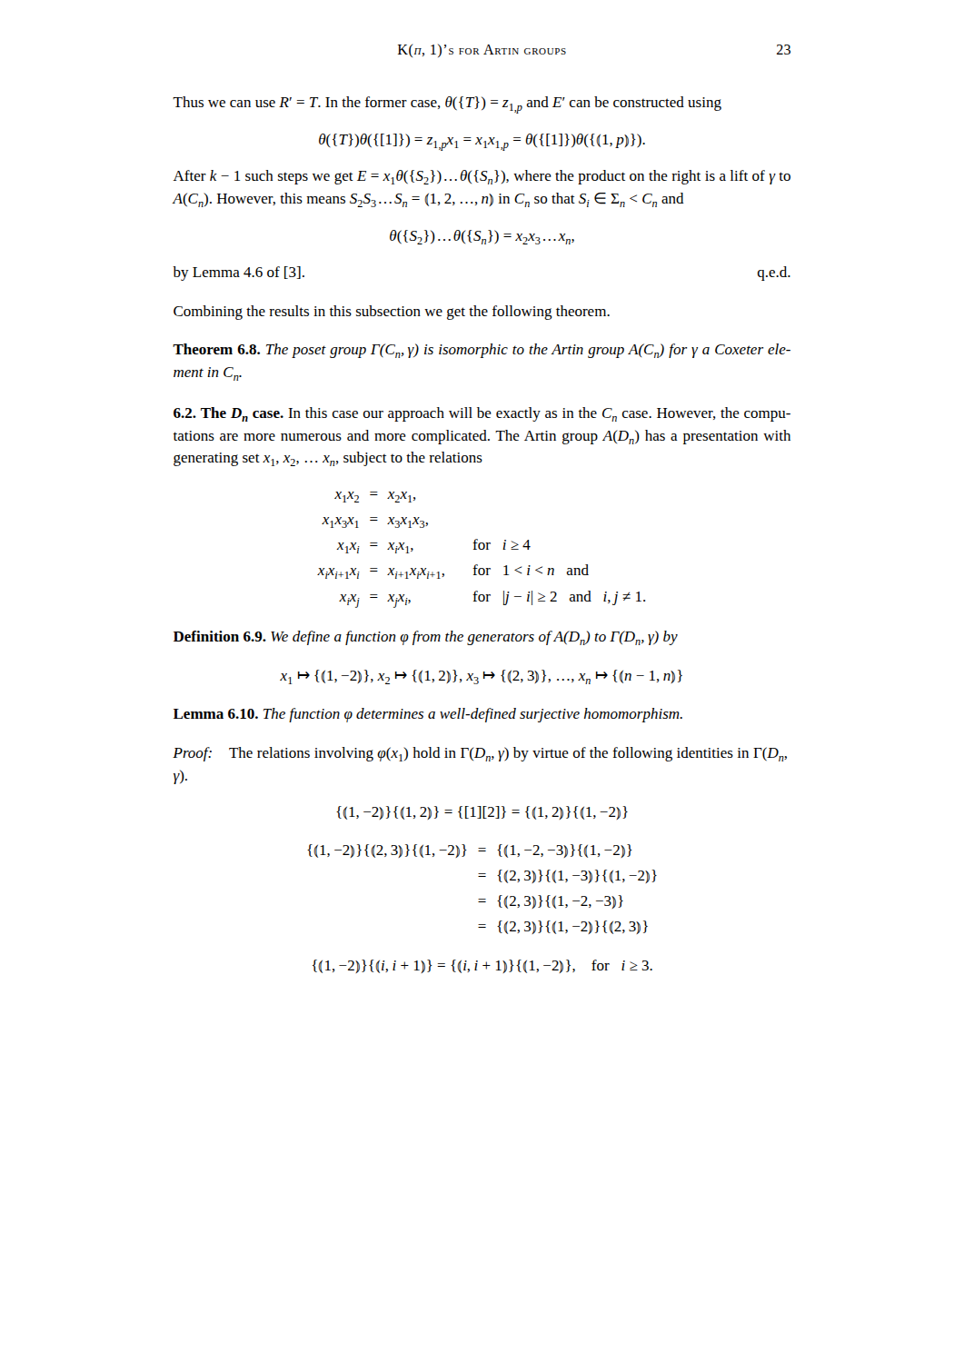K(π, 1)’s for Artin groups 23
Thus we can use R′ = T. In the former case, θ({T}) = z1,p and E′ can be constructed using
θ({T})θ({[1]}) = z1,px1 = x1x1,p = θ({[1]})θ({⦅1, p⦆}).
After k − 1 such steps we get E = x1θ({S2}) … θ({Sn}), where the product on the right is a lift of γ to A(Cn). However, this means S2S3 … Sn = ⦅1, 2, …, n⦆ in Cn so that Si ∈ Σn < Cn and
θ({S2}) … θ({Sn}) = x2x3 … xn,
by Lemma 4.6 of [3]. q.e.d.
Combining the results in this subsection we get the following theorem.
Theorem 6.8. The poset group Γ(Cn, γ) is isomorphic to the Artin group A(Cn) for γ a Coxeter element in Cn.
6.2. The Dn case. In this case our approach will be exactly as in the Cn case. However, the computations are more numerous and more complicated. The Artin group A(Dn) has a presentation with generating set x1, x2, … xn, subject to the relations
| x 1 x 2 | = | x 2 x 1 , | |
| x 1 x 3 x 1 | = | x 3 x 1 x 3 , | |
| x 1 x i | = | x i x 1 , | for i ≥ 4 |
| x i x i +1 x i | = | x i +1 x i x i +1 , | for 1 < i < n and |
| x i x j | = | x j x i , | for / j − i / ≥ 2 and i , j ≠ 1. |
Definition 6.9. We define a function φ from the generators of A(Dn) to Γ(Dn, γ) by
x1 ↦ {⦅1, −2⦆}, x2 ↦ {⦅1, 2⦆}, x3 ↦ {⦅2, 3⦆}, …, xn ↦ {⦅n − 1, n⦆}
Lemma 6.10. The function φ determines a well-defined surjective homomorphism.
Proof: The relations involving φ(x1) hold in Γ(Dn, γ) by virtue of the following identities in Γ(Dn, γ).
{⦅1, −2⦆}{⦅1, 2⦆} = {[1][2]} = {⦅1, 2⦆}{⦅1, −2⦆}
| {⦅1, −2⦆}{⦅2, 3⦆}{⦅1, −2⦆} | = | {⦅1, −2, −3⦆}{⦅1, −2⦆} |
| | = | {⦅2, 3⦆}{⦅1, −3⦆}{⦅1, −2⦆} |
| | = | {⦅2, 3⦆}{⦅1, −2, −3⦆} |
| | = | {⦅2, 3⦆}{⦅1, −2⦆}{⦅2, 3⦆} |
{⦅1, −2⦆}{⦅i, i + 1⦆} = {⦅i, i + 1⦆}{⦅1, −2⦆}, for i ≥ 3.